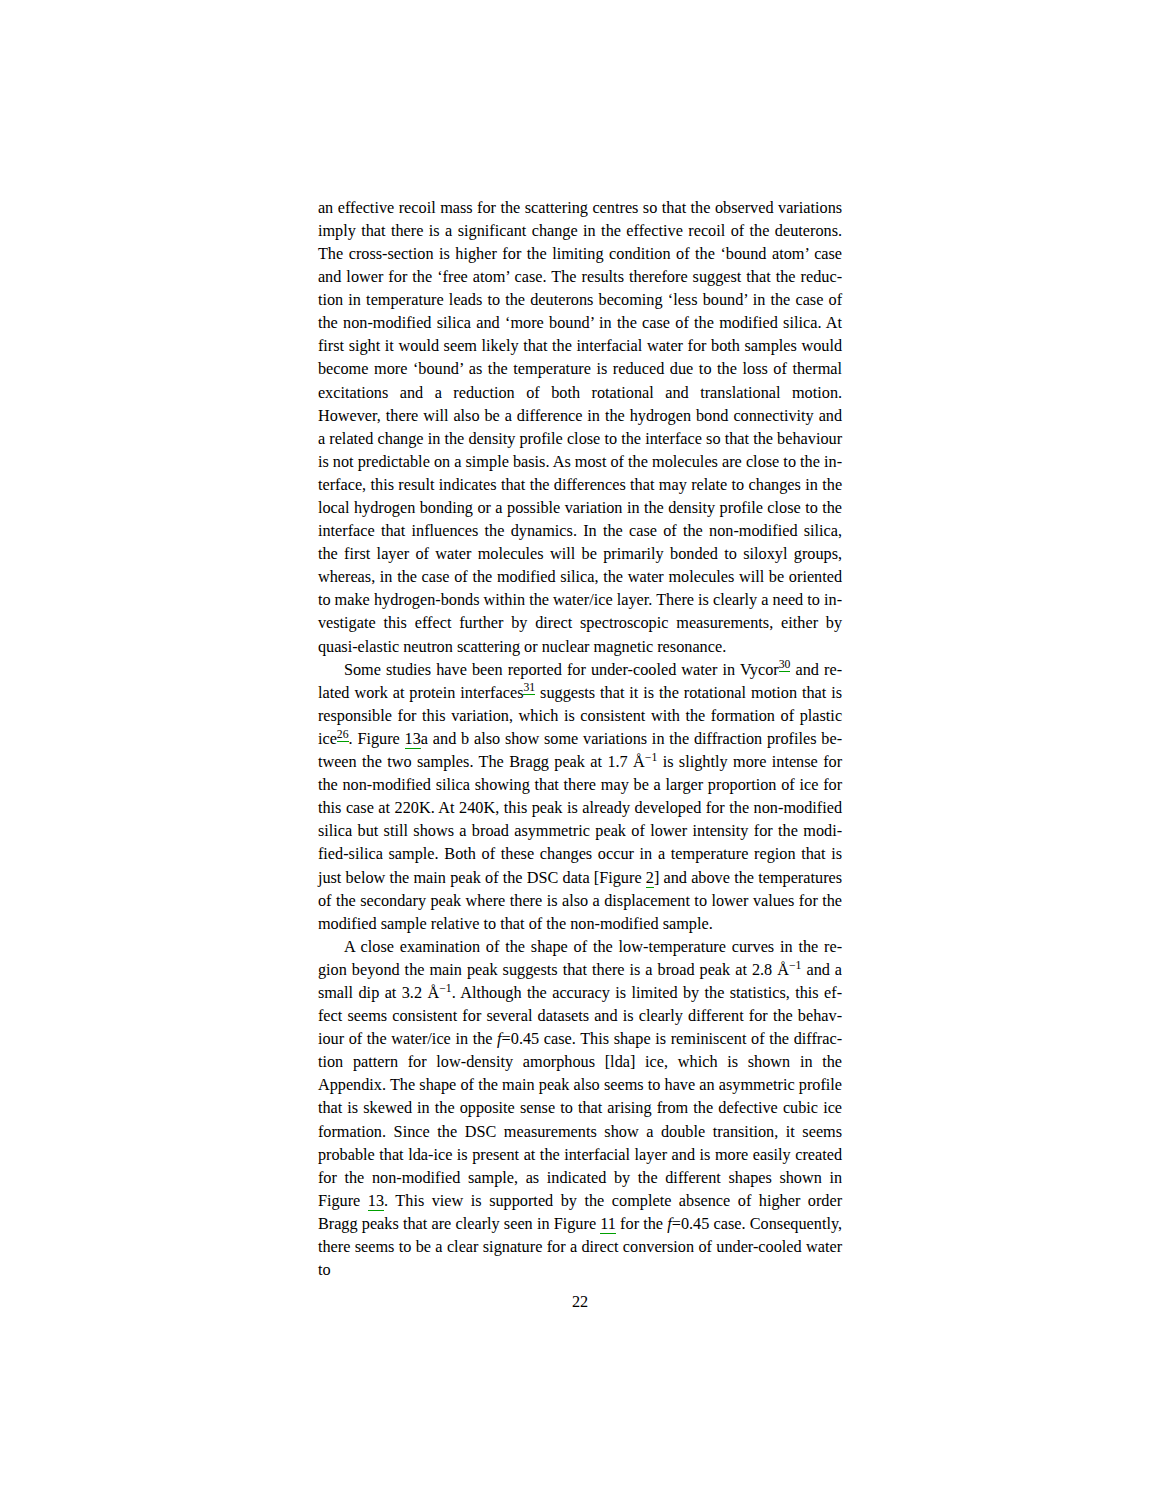an effective recoil mass for the scattering centres so that the observed variations imply that there is a significant change in the effective recoil of the deuterons. The cross-section is higher for the limiting condition of the ‘bound atom’ case and lower for the ‘free atom’ case. The results therefore suggest that the reduction in temperature leads to the deuterons becoming ‘less bound’ in the case of the non-modified silica and ‘more bound’ in the case of the modified silica. At first sight it would seem likely that the interfacial water for both samples would become more ‘bound’ as the temperature is reduced due to the loss of thermal excitations and a reduction of both rotational and translational motion. However, there will also be a difference in the hydrogen bond connectivity and a related change in the density profile close to the interface so that the behaviour is not predictable on a simple basis. As most of the molecules are close to the interface, this result indicates that the differences that may relate to changes in the local hydrogen bonding or a possible variation in the density profile close to the interface that influences the dynamics. In the case of the non-modified silica, the first layer of water molecules will be primarily bonded to siloxyl groups, whereas, in the case of the modified silica, the water molecules will be oriented to make hydrogen-bonds within the water/ice layer. There is clearly a need to investigate this effect further by direct spectroscopic measurements, either by quasi-elastic neutron scattering or nuclear magnetic resonance.
Some studies have been reported for under-cooled water in Vycor30 and related work at protein interfaces31 suggests that it is the rotational motion that is responsible for this variation, which is consistent with the formation of plastic ice26. Figure 13a and b also show some variations in the diffraction profiles between the two samples. The Bragg peak at 1.7 Å−1 is slightly more intense for the non-modified silica showing that there may be a larger proportion of ice for this case at 220K. At 240K, this peak is already developed for the non-modified silica but still shows a broad asymmetric peak of lower intensity for the modified-silica sample. Both of these changes occur in a temperature region that is just below the main peak of the DSC data [Figure 2] and above the temperatures of the secondary peak where there is also a displacement to lower values for the modified sample relative to that of the non-modified sample.
A close examination of the shape of the low-temperature curves in the region beyond the main peak suggests that there is a broad peak at 2.8 Å−1 and a small dip at 3.2 Å−1. Although the accuracy is limited by the statistics, this effect seems consistent for several datasets and is clearly different for the behaviour of the water/ice in the f=0.45 case. This shape is reminiscent of the diffraction pattern for low-density amorphous [lda] ice, which is shown in the Appendix. The shape of the main peak also seems to have an asymmetric profile that is skewed in the opposite sense to that arising from the defective cubic ice formation. Since the DSC measurements show a double transition, it seems probable that lda-ice is present at the interfacial layer and is more easily created for the non-modified sample, as indicated by the different shapes shown in Figure 13. This view is supported by the complete absence of higher order Bragg peaks that are clearly seen in Figure 11 for the f=0.45 case. Consequently, there seems to be a clear signature for a direct conversion of under-cooled water to
22